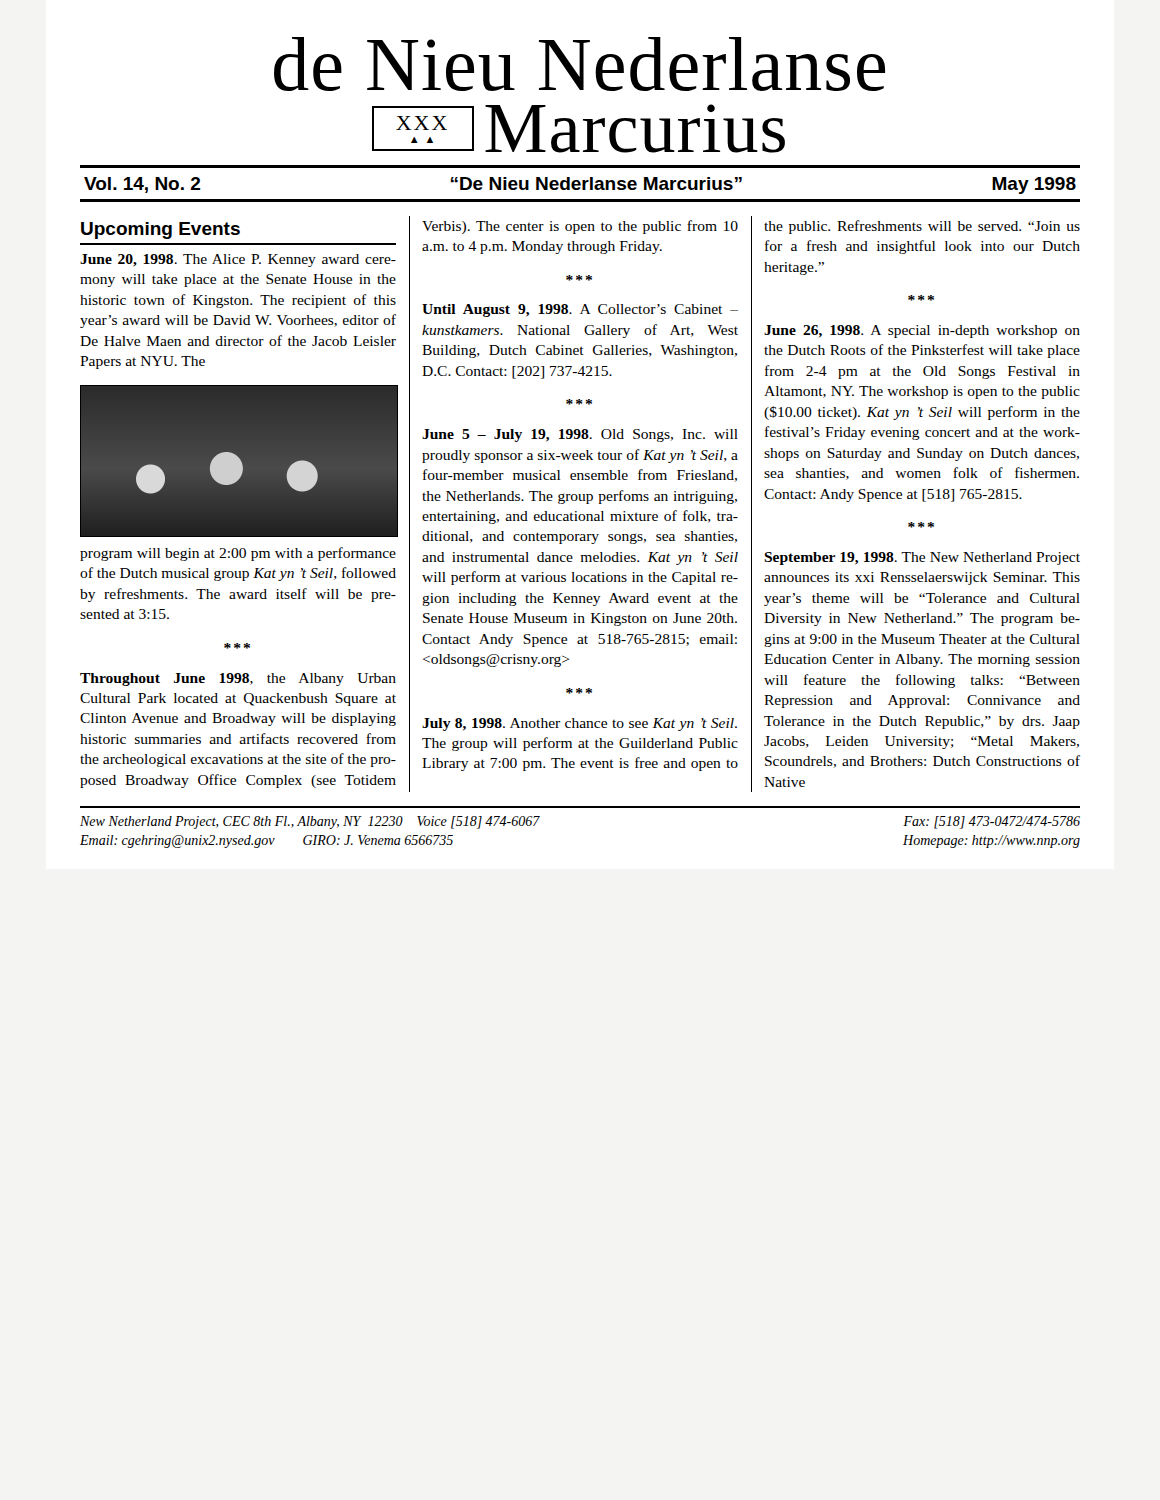de Nieu Nederlanse
XXX ▲ ▲
Marcurius
Vol. 14, No. 2 “De Nieu Nederlanse Marcurius” May 1998
Upcoming Events
June 20, 1998. The Alice P. Kenney award ceremony will take place at the Senate House in the historic town of Kingston. The recipient of this year’s award will be David W. Voorhees, editor of De Halve Maen and director of the Jacob Leisler Papers at NYU. The
program will begin at 2:00 pm with a performance of the Dutch musical group Kat yn ’t Seil, followed by refreshments. The award itself will be presented at 3:15.
***
Throughout June 1998, the Albany Urban Cultural Park located at Quackenbush Square at Clinton Avenue and Broadway will be displaying historic summaries and artifacts recovered from the archeological excavations at the site of the proposed Broadway Office Complex (see Totidem Verbis). The center is open to the public from 10 a.m. to 4 p.m. Monday through Friday.
***
Until August 9, 1998. A Collector’s Cabinet – kunstkamers. National Gallery of Art, West Building, Dutch Cabinet Galleries, Washington, D.C. Contact: [202] 737-4215.
***
June 5 – July 19, 1998. Old Songs, Inc. will proudly sponsor a six-week tour of Kat yn ’t Seil, a four-member musical ensemble from Friesland, the Netherlands. The group perfoms an intriguing, entertaining, and educational mixture of folk, traditional, and contemporary songs, sea shanties, and instrumental dance melodies. Kat yn ’t Seil will perform at various locations in the Capital region including the Kenney Award event at the Senate House Museum in Kingston on June 20th. Contact Andy Spence at 518-765-2815; email: <oldsongs@crisny.org>
***
July 8, 1998. Another chance to see Kat yn ’t Seil. The group will perform at the Guilderland Public Library at 7:00 pm. The event is free and open to the public. Refreshments will be served. “Join us for a fresh and insightful look into our Dutch heritage.”
***
June 26, 1998. A special in-depth workshop on the Dutch Roots of the Pinksterfest will take place from 2-4 pm at the Old Songs Festival in Altamont, NY. The workshop is open to the public ($10.00 ticket). Kat yn ’t Seil will perform in the festival’s Friday evening concert and at the workshops on Saturday and Sunday on Dutch dances, sea shanties, and women folk of fishermen. Contact: Andy Spence at [518] 765-2815.
***
September 19, 1998. The New Netherland Project announces its xxi Rensselaerswijck Seminar. This year’s theme will be “Tolerance and Cultural Diversity in New Netherland.” The program begins at 9:00 in the Museum Theater at the Cultural Education Center in Albany. The morning session will feature the following talks: “Between Repression and Approval: Connivance and Tolerance in the Dutch Republic,” by drs. Jaap Jacobs, Leiden University; “Metal Makers, Scoundrels, and Brothers: Dutch Constructions of Native
New Netherland Project, CEC 8th Fl., Albany, NY 12230 Voice [518] 474-6067
Email: cgehring@unix2.nysed.gov GIRO: J. Venema 6566735
Fax: [518] 473-0472/474-5786
Homepage: http://www.nnp.org